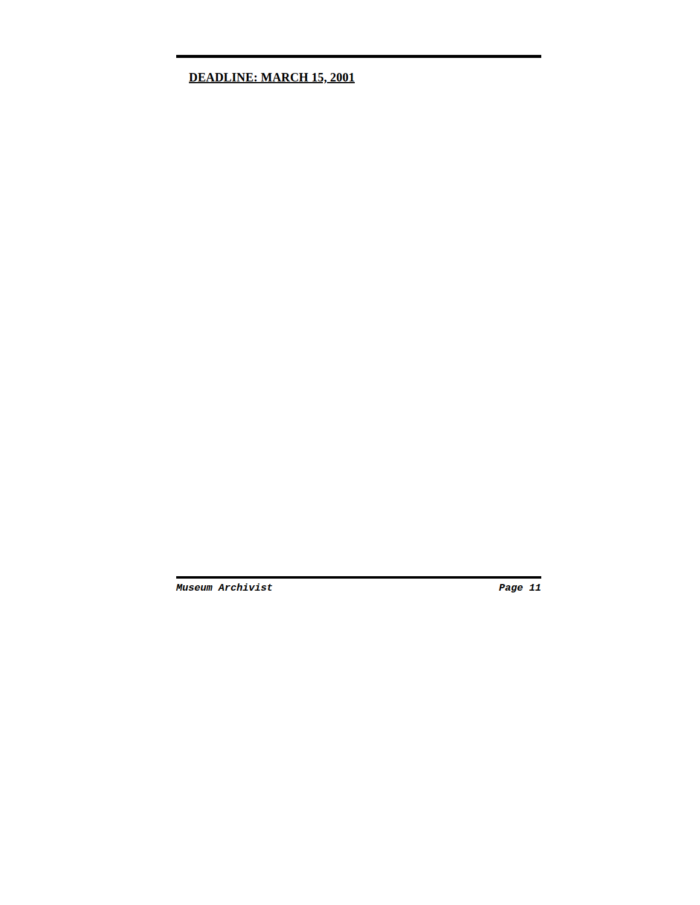DEADLINE: MARCH 15, 2001
Museum Archivist Page 11